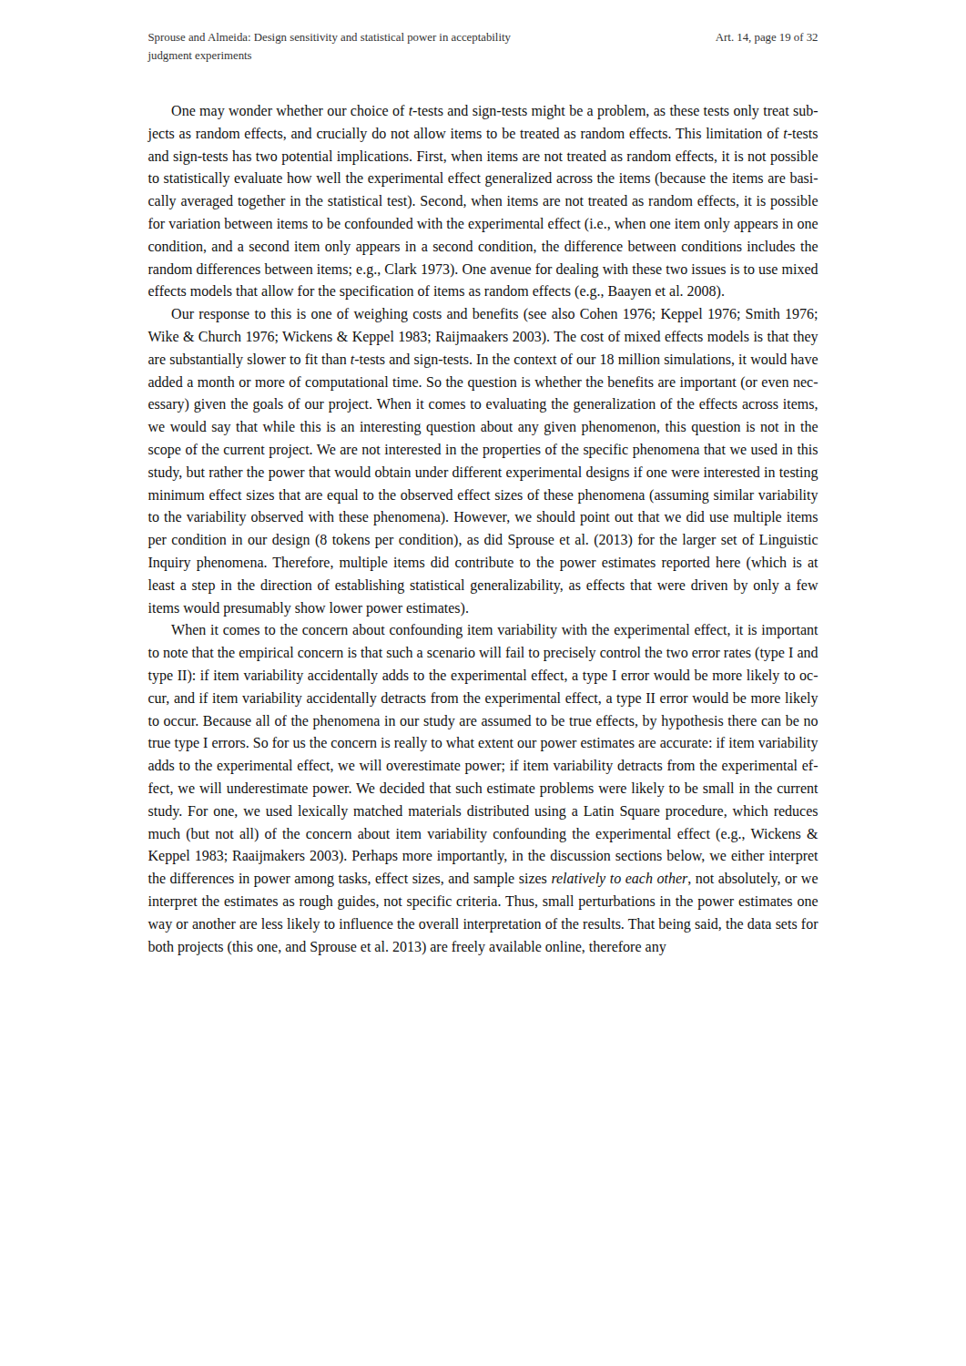Sprouse and Almeida: Design sensitivity and statistical power in acceptability judgment experiments
Art. 14, page 19 of 32
One may wonder whether our choice of t-tests and sign-tests might be a problem, as these tests only treat subjects as random effects, and crucially do not allow items to be treated as random effects. This limitation of t-tests and sign-tests has two potential implications. First, when items are not treated as random effects, it is not possible to statistically evaluate how well the experimental effect generalized across the items (because the items are basically averaged together in the statistical test). Second, when items are not treated as random effects, it is possible for variation between items to be confounded with the experimental effect (i.e., when one item only appears in one condition, and a second item only appears in a second condition, the difference between conditions includes the random differences between items; e.g., Clark 1973). One avenue for dealing with these two issues is to use mixed effects models that allow for the specification of items as random effects (e.g., Baayen et al. 2008).
Our response to this is one of weighing costs and benefits (see also Cohen 1976; Keppel 1976; Smith 1976; Wike & Church 1976; Wickens & Keppel 1983; Raijmaakers 2003). The cost of mixed effects models is that they are substantially slower to fit than t-tests and sign-tests. In the context of our 18 million simulations, it would have added a month or more of computational time. So the question is whether the benefits are important (or even necessary) given the goals of our project. When it comes to evaluating the generalization of the effects across items, we would say that while this is an interesting question about any given phenomenon, this question is not in the scope of the current project. We are not interested in the properties of the specific phenomena that we used in this study, but rather the power that would obtain under different experimental designs if one were interested in testing minimum effect sizes that are equal to the observed effect sizes of these phenomena (assuming similar variability to the variability observed with these phenomena). However, we should point out that we did use multiple items per condition in our design (8 tokens per condition), as did Sprouse et al. (2013) for the larger set of Linguistic Inquiry phenomena. Therefore, multiple items did contribute to the power estimates reported here (which is at least a step in the direction of establishing statistical generalizability, as effects that were driven by only a few items would presumably show lower power estimates).
When it comes to the concern about confounding item variability with the experimental effect, it is important to note that the empirical concern is that such a scenario will fail to precisely control the two error rates (type I and type II): if item variability accidentally adds to the experimental effect, a type I error would be more likely to occur, and if item variability accidentally detracts from the experimental effect, a type II error would be more likely to occur. Because all of the phenomena in our study are assumed to be true effects, by hypothesis there can be no true type I errors. So for us the concern is really to what extent our power estimates are accurate: if item variability adds to the experimental effect, we will overestimate power; if item variability detracts from the experimental effect, we will underestimate power. We decided that such estimate problems were likely to be small in the current study. For one, we used lexically matched materials distributed using a Latin Square procedure, which reduces much (but not all) of the concern about item variability confounding the experimental effect (e.g., Wickens & Keppel 1983; Raaijmakers 2003). Perhaps more importantly, in the discussion sections below, we either interpret the differences in power among tasks, effect sizes, and sample sizes relatively to each other, not absolutely, or we interpret the estimates as rough guides, not specific criteria. Thus, small perturbations in the power estimates one way or another are less likely to influence the overall interpretation of the results. That being said, the data sets for both projects (this one, and Sprouse et al. 2013) are freely available online, therefore any